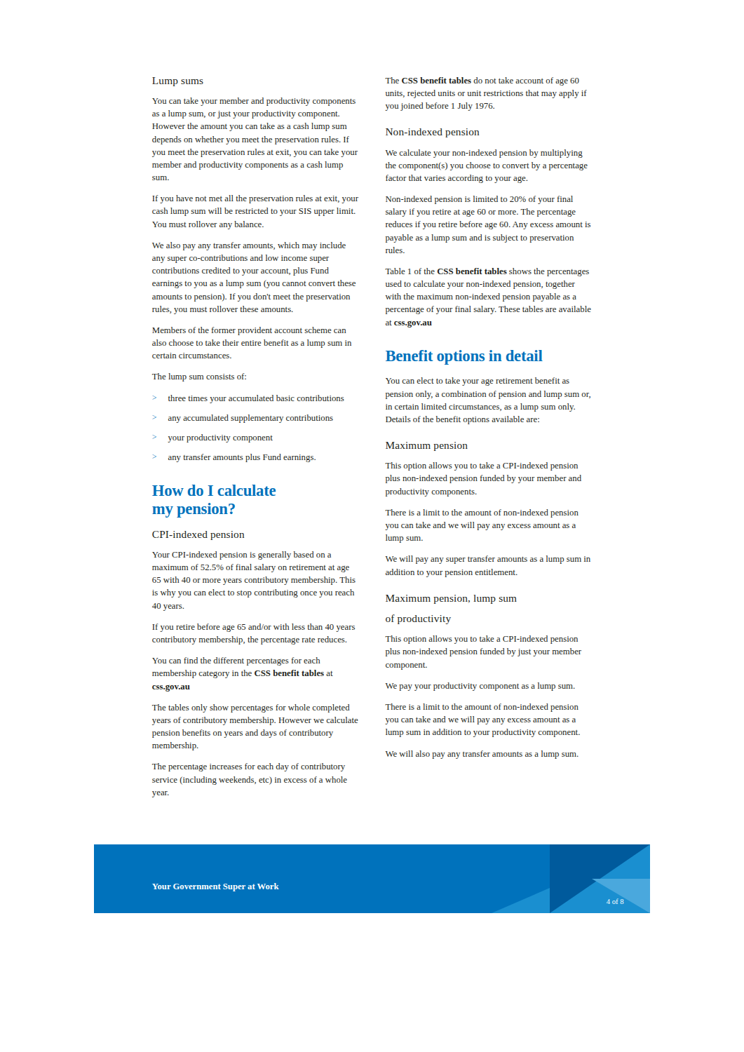Lump sums
You can take your member and productivity components as a lump sum, or just your productivity component. However the amount you can take as a cash lump sum depends on whether you meet the preservation rules. If you meet the preservation rules at exit, you can take your member and productivity components as a cash lump sum.
If you have not met all the preservation rules at exit, your cash lump sum will be restricted to your SIS upper limit. You must rollover any balance.
We also pay any transfer amounts, which may include any super co-contributions and low income super contributions credited to your account, plus Fund earnings to you as a lump sum (you cannot convert these amounts to pension). If you don't meet the preservation rules, you must rollover these amounts.
Members of the former provident account scheme can also choose to take their entire benefit as a lump sum in certain circumstances.
The lump sum consists of:
three times your accumulated basic contributions
any accumulated supplementary contributions
your productivity component
any transfer amounts plus Fund earnings.
How do I calculate
my pension?
CPI-indexed pension
Your CPI-indexed pension is generally based on a maximum of 52.5% of final salary on retirement at age 65 with 40 or more years contributory membership. This is why you can elect to stop contributing once you reach 40 years.
If you retire before age 65 and/or with less than 40 years contributory membership, the percentage rate reduces.
You can find the different percentages for each membership category in the CSS benefit tables at css.gov.au
The tables only show percentages for whole completed years of contributory membership. However we calculate pension benefits on years and days of contributory membership.
The percentage increases for each day of contributory service (including weekends, etc) in excess of a whole year.
The CSS benefit tables do not take account of age 60 units, rejected units or unit restrictions that may apply if you joined before 1 July 1976.
Non-indexed pension
We calculate your non-indexed pension by multiplying the component(s) you choose to convert by a percentage factor that varies according to your age.
Non-indexed pension is limited to 20% of your final salary if you retire at age 60 or more. The percentage reduces if you retire before age 60. Any excess amount is payable as a lump sum and is subject to preservation rules.
Table 1 of the CSS benefit tables shows the percentages used to calculate your non-indexed pension, together with the maximum non-indexed pension payable as a percentage of your final salary. These tables are available at css.gov.au
Benefit options in detail
You can elect to take your age retirement benefit as pension only, a combination of pension and lump sum or, in certain limited circumstances, as a lump sum only. Details of the benefit options available are:
Maximum pension
This option allows you to take a CPI-indexed pension plus non-indexed pension funded by your member and productivity components.
There is a limit to the amount of non-indexed pension you can take and we will pay any excess amount as a lump sum.
We will pay any super transfer amounts as a lump sum in addition to your pension entitlement.
Maximum pension, lump sum
of productivity
This option allows you to take a CPI-indexed pension plus non-indexed pension funded by just your member component.
We pay your productivity component as a lump sum.
There is a limit to the amount of non-indexed pension you can take and we will pay any excess amount as a lump sum in addition to your productivity component.
We will also pay any transfer amounts as a lump sum.
Your Government Super at Work
4 of 8